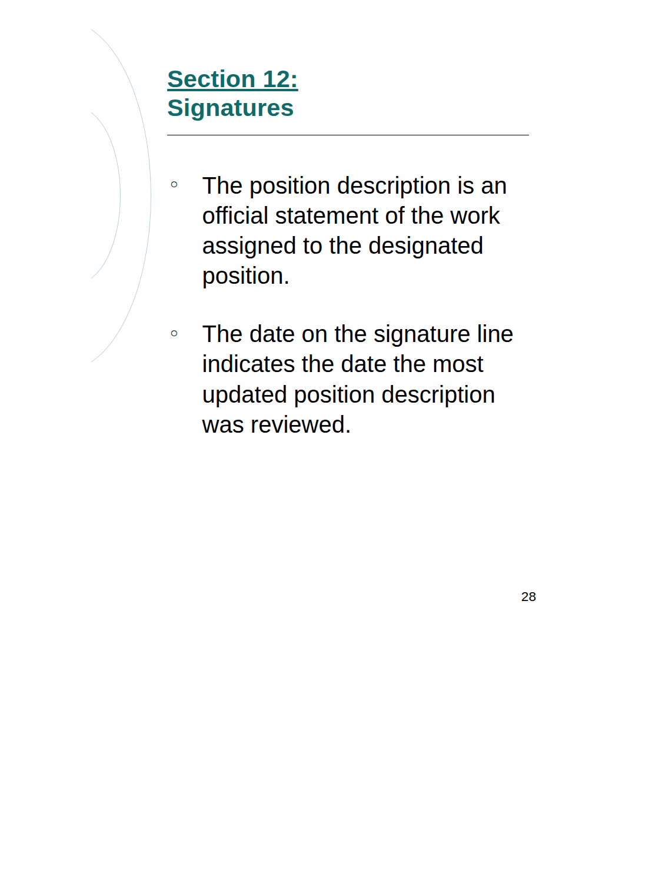Section 12: Signatures
The position description is an official statement of the work assigned to the designated position.
The date on the signature line indicates the date the most updated position description was reviewed.
28